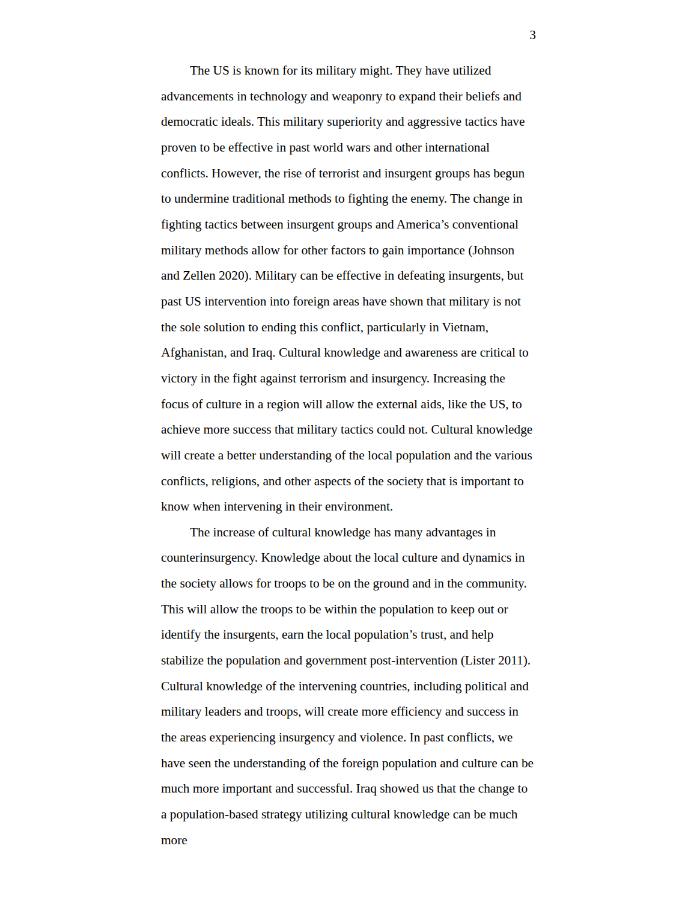3
The US is known for its military might. They have utilized advancements in technology and weaponry to expand their beliefs and democratic ideals. This military superiority and aggressive tactics have proven to be effective in past world wars and other international conflicts. However, the rise of terrorist and insurgent groups has begun to undermine traditional methods to fighting the enemy. The change in fighting tactics between insurgent groups and America’s conventional military methods allow for other factors to gain importance (Johnson and Zellen 2020). Military can be effective in defeating insurgents, but past US intervention into foreign areas have shown that military is not the sole solution to ending this conflict, particularly in Vietnam, Afghanistan, and Iraq. Cultural knowledge and awareness are critical to victory in the fight against terrorism and insurgency. Increasing the focus of culture in a region will allow the external aids, like the US, to achieve more success that military tactics could not. Cultural knowledge will create a better understanding of the local population and the various conflicts, religions, and other aspects of the society that is important to know when intervening in their environment.
The increase of cultural knowledge has many advantages in counterinsurgency. Knowledge about the local culture and dynamics in the society allows for troops to be on the ground and in the community. This will allow the troops to be within the population to keep out or identify the insurgents, earn the local population’s trust, and help stabilize the population and government post-intervention (Lister 2011). Cultural knowledge of the intervening countries, including political and military leaders and troops, will create more efficiency and success in the areas experiencing insurgency and violence. In past conflicts, we have seen the understanding of the foreign population and culture can be much more important and successful. Iraq showed us that the change to a population-based strategy utilizing cultural knowledge can be much more